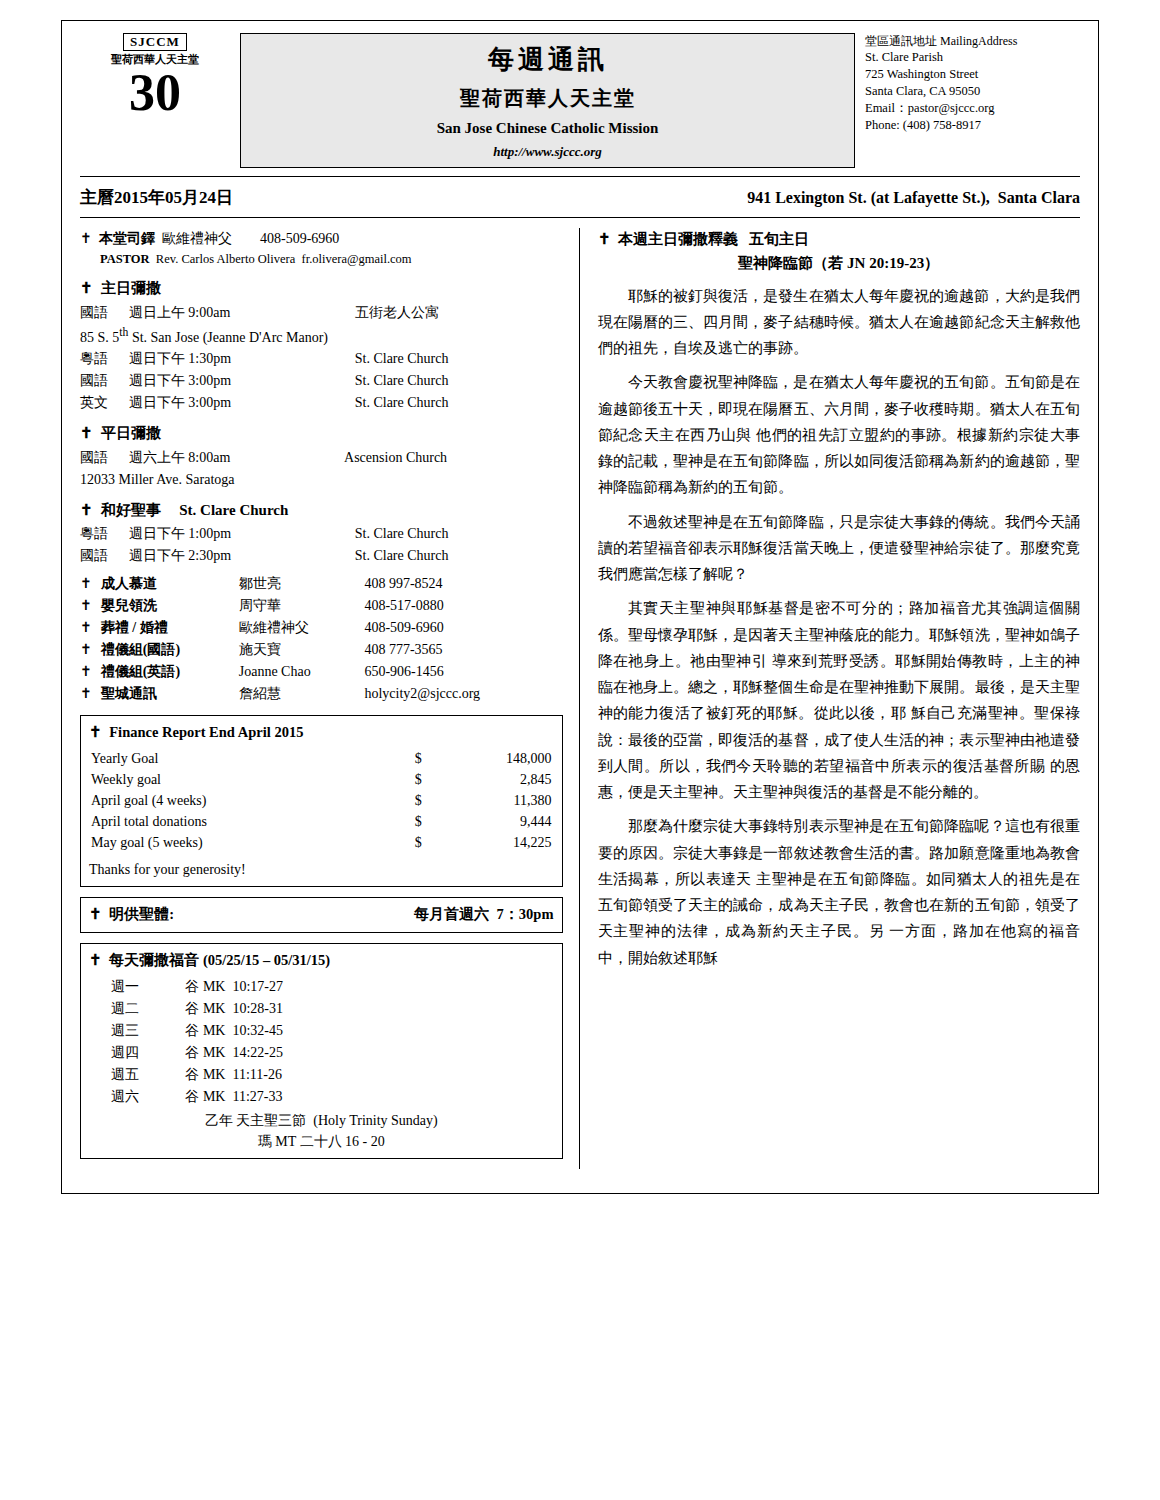SJCCM
聖荷西華人天主堂
30
每週通訊
聖荷西華人天主堂
San Jose Chinese Catholic Mission
http://www.sjccc.org
堂區通訊地址 MailingAddress
St. Clare Parish
725 Washington Street
Santa Clara, CA 95050
Email：pastor@sjccc.org
Phone: (408) 758-8917
主曆2015年05月24日
941 Lexington St. (at Lafayette St.), Santa Clara
| ✝ 本堂司鐸 歐維禮神父 408-509-6960 |
| PASTOR Rev. Carlos Alberto Olivera fr.olivera@gmail.com |
✝ 主日彌撒
| 國語 | 週日上午 9:00am | 五街老人公寓 |
| 85 S. 5 th St. San Jose (Jeanne D'Arc Manor) |
| 粵語 | 週日下午 1:30pm | St. Clare Church |
| 國語 | 週日下午 3:00pm | St. Clare Church |
| 英文 | 週日下午 3:00pm | St. Clare Church |
✝ 平日彌撒
| 國語 | 週六上午 8:00am | Ascension Church |
| 12033 Miller Ave. Saratoga |
✝ 和好聖事 St. Clare Church
| 粵語 | 週日下午 1:00pm | St. Clare Church |
| 國語 | 週日下午 2:30pm | St. Clare Church |
| ✝ | 成人慕道 | 鄒世亮 | 408 997-8524 |
| ✝ | 嬰兒領洗 | 周守華 | 408-517-0880 |
| ✝ | 葬禮 / 婚禮 | 歐維禮神父 | 408-509-6960 |
| ✝ | 禮儀組(國語) | 施天寶 | 408 777-3565 |
| ✝ | 禮儀組(英語) | Joanne Chao | 650-906-1456 |
| ✝ | 聖城通訊 | 詹紹慧 | holycity2@sjccc.org |
✝ Finance Report End April 2015
| Yearly Goal | $ | 148,000 |
| Weekly goal | $ | 2,845 |
| April goal (4 weeks) | $ | 11,380 |
| April total donations | $ | 9,444 |
| May goal (5 weeks) | $ | 14,225 |
Thanks for your generosity!
✝ 明供聖體: 每月首週六 7：30pm
✝ 每天彌撒福音 (05/25/15 – 05/31/15)
| 週一 | 谷 MK 10:17-27 |
| 週二 | 谷 MK 10:28-31 |
| 週三 | 谷 MK 10:32-45 |
| 週四 | 谷 MK 14:22-25 |
| 週五 | 谷 MK 11:11-26 |
| 週六 | 谷 MK 11:27-33 |
乙年 天主聖三節 (Holy Trinity Sunday)
瑪 MT 二十八 16 - 20
✝ 本週主日彌撒釋義 五旬主日
聖神降臨節（若 JN 20:19-23）
耶穌的被釘與復活，是發生在猶太人每年慶祝的逾越節，大約是我們現在陽曆的三、四月間，麥子結穗時候。猶太人在逾越節紀念天主解救他們的祖先，自埃及逃亡的事跡。
今天教會慶祝聖神降臨，是在猶太人每年慶祝的五旬節。五旬節是在逾越節後五十天，即現在陽曆五、六月間，麥子收穫時期。猶太人在五旬節紀念天主在西乃山與 他們的祖先訂立盟約的事跡。根據新約宗徒大事錄的記載，聖神是在五旬節降臨，所以如同復活節稱為新約的逾越節，聖神降臨節稱為新約的五旬節。
不過敘述聖神是在五旬節降臨，只是宗徒大事錄的傳統。我們今天誦讀的若望福音卻表示耶穌復活當天晚上，便遣發聖神給宗徒了。那麼究竟我們應當怎樣了解呢？
其實天主聖神與耶穌基督是密不可分的；路加福音尤其強調這個關係。聖母懷孕耶穌，是因著天主聖神蔭庇的能力。耶穌領洗，聖神如鴿子降在祂身上。祂由聖神引 導來到荒野受誘。耶穌開始傳教時，上主的神臨在祂身上。總之，耶穌整個生命是在聖神推動下展開。最後，是天主聖神的能力復活了被釘死的耶穌。從此以後，耶 穌自己充滿聖神。聖保祿說：最後的亞當，即復活的基督，成了使人生活的神；表示聖神由祂遣發到人間。所以，我們今天聆聽的若望福音中所表示的復活基督所賜 的恩惠，便是天主聖神。天主聖神與復活的基督是不能分離的。
那麼為什麼宗徒大事錄特別表示聖神是在五旬節降臨呢？這也有很重要的原因。宗徒大事錄是一部敘述教會生活的書。路加願意隆重地為教會生活揭幕，所以表達天 主聖神是在五旬節降臨。如同猶太人的祖先是在五旬節領受了天主的誡命，成為天主子民，教會也在新的五旬節，領受了天主聖神的法律，成為新約天主子民。另 一方面，路加在他寫的福音中，開始敘述耶穌